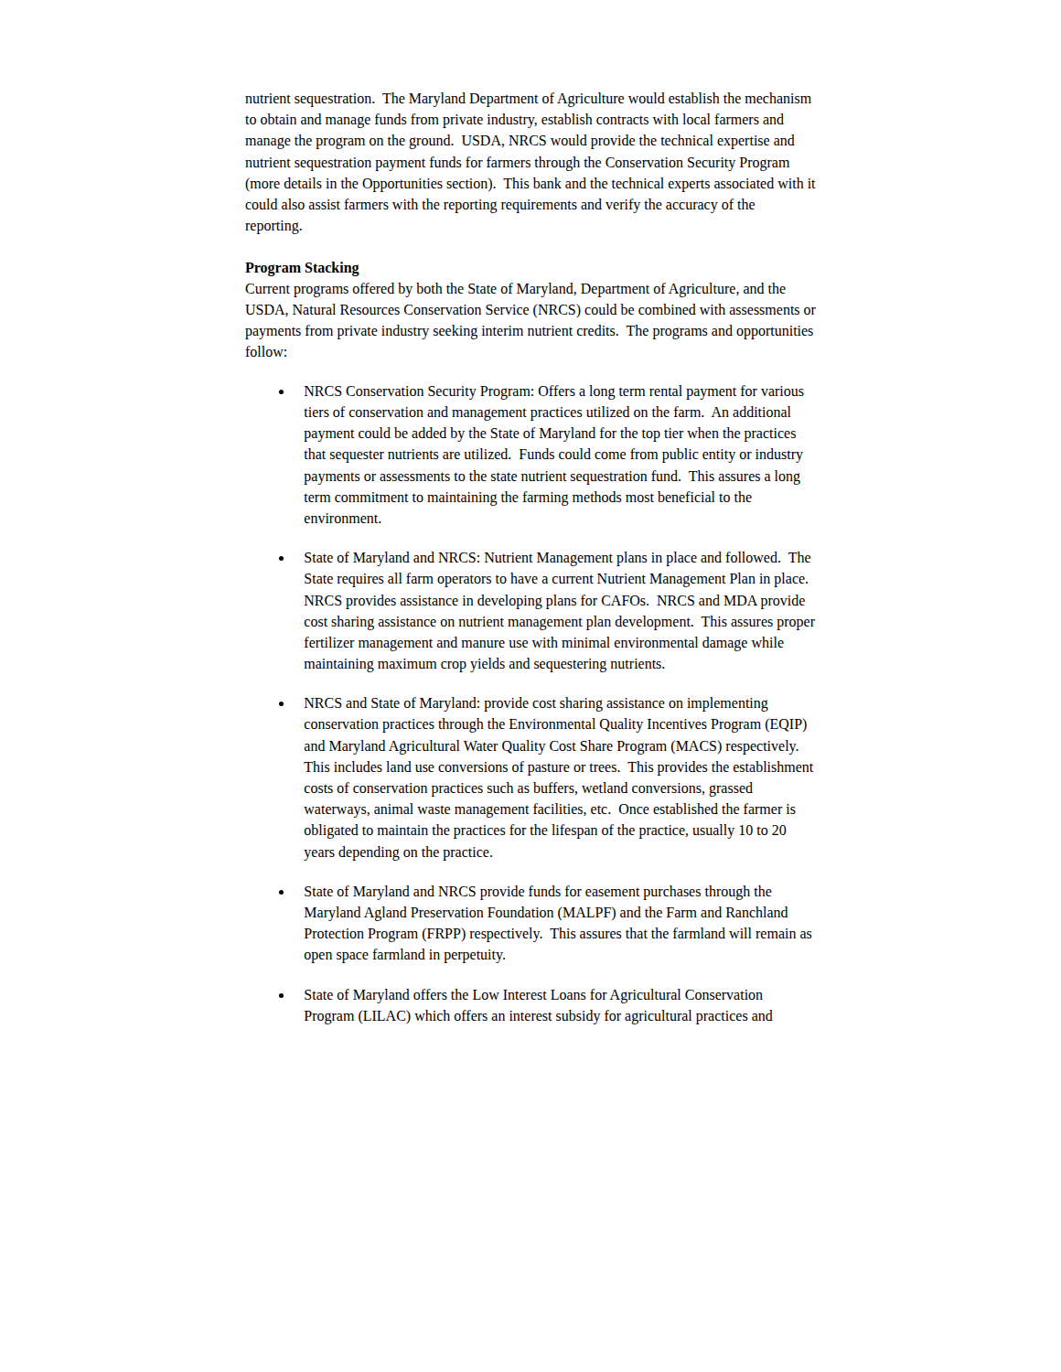nutrient sequestration. The Maryland Department of Agriculture would establish the mechanism to obtain and manage funds from private industry, establish contracts with local farmers and manage the program on the ground. USDA, NRCS would provide the technical expertise and nutrient sequestration payment funds for farmers through the Conservation Security Program (more details in the Opportunities section). This bank and the technical experts associated with it could also assist farmers with the reporting requirements and verify the accuracy of the reporting.
Program Stacking
Current programs offered by both the State of Maryland, Department of Agriculture, and the USDA, Natural Resources Conservation Service (NRCS) could be combined with assessments or payments from private industry seeking interim nutrient credits. The programs and opportunities follow:
NRCS Conservation Security Program: Offers a long term rental payment for various tiers of conservation and management practices utilized on the farm. An additional payment could be added by the State of Maryland for the top tier when the practices that sequester nutrients are utilized. Funds could come from public entity or industry payments or assessments to the state nutrient sequestration fund. This assures a long term commitment to maintaining the farming methods most beneficial to the environment.
State of Maryland and NRCS: Nutrient Management plans in place and followed. The State requires all farm operators to have a current Nutrient Management Plan in place. NRCS provides assistance in developing plans for CAFOs. NRCS and MDA provide cost sharing assistance on nutrient management plan development. This assures proper fertilizer management and manure use with minimal environmental damage while maintaining maximum crop yields and sequestering nutrients.
NRCS and State of Maryland: provide cost sharing assistance on implementing conservation practices through the Environmental Quality Incentives Program (EQIP) and Maryland Agricultural Water Quality Cost Share Program (MACS) respectively. This includes land use conversions of pasture or trees. This provides the establishment costs of conservation practices such as buffers, wetland conversions, grassed waterways, animal waste management facilities, etc. Once established the farmer is obligated to maintain the practices for the lifespan of the practice, usually 10 to 20 years depending on the practice.
State of Maryland and NRCS provide funds for easement purchases through the Maryland Agland Preservation Foundation (MALPF) and the Farm and Ranchland Protection Program (FRPP) respectively. This assures that the farmland will remain as open space farmland in perpetuity.
State of Maryland offers the Low Interest Loans for Agricultural Conservation Program (LILAC) which offers an interest subsidy for agricultural practices and